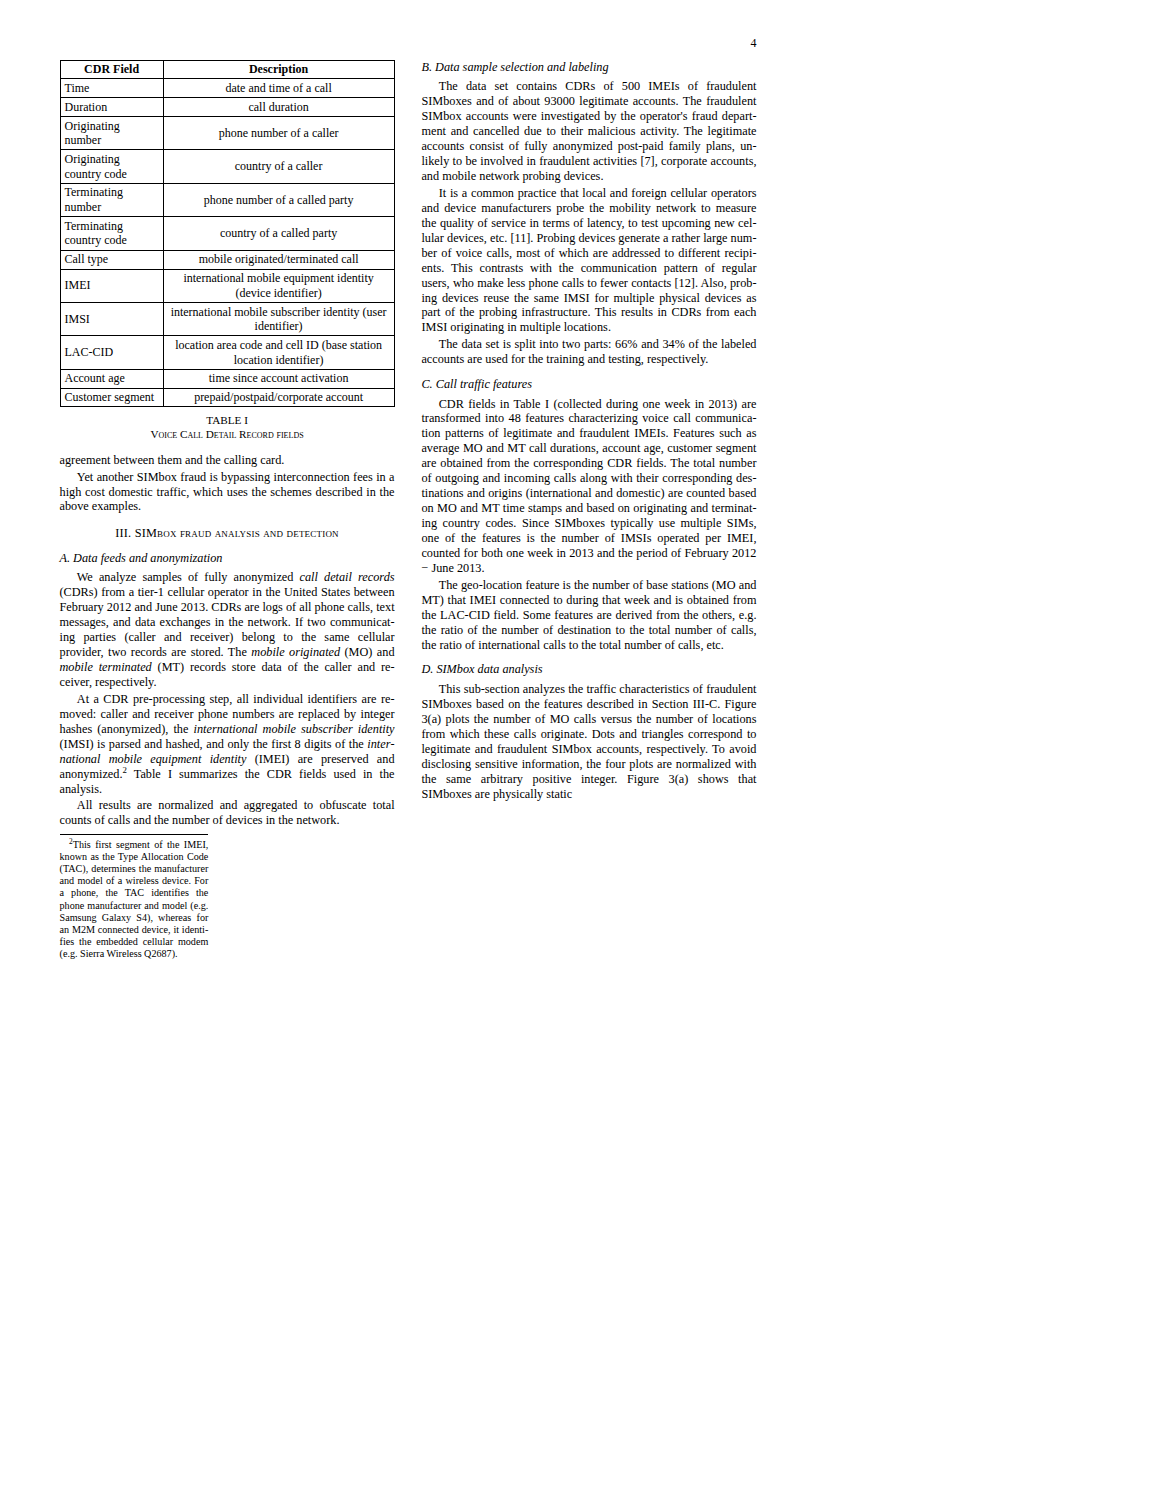4
| CDR Field | Description |
| --- | --- |
| Time | date and time of a call |
| Duration | call duration |
| Originating number | phone number of a caller |
| Originating country code | country of a caller |
| Terminating number | phone number of a called party |
| Terminating country code | country of a called party |
| Call type | mobile originated/terminated call |
| IMEI | international mobile equipment identity (device identifier) |
| IMSI | international mobile subscriber identity (user identifier) |
| LAC-CID | location area code and cell ID (base station location identifier) |
| Account age | time since account activation |
| Customer segment | prepaid/postpaid/corporate account |
TABLE I
Voice Call Detail Record fields
agreement between them and the calling card.
Yet another SIMbox fraud is bypassing interconnection fees in a high cost domestic traffic, which uses the schemes described in the above examples.
III. SIMbox fraud analysis and detection
A. Data feeds and anonymization
We analyze samples of fully anonymized call detail records (CDRs) from a tier-1 cellular operator in the United States between February 2012 and June 2013. CDRs are logs of all phone calls, text messages, and data exchanges in the network. If two communicating parties (caller and receiver) belong to the same cellular provider, two records are stored. The mobile originated (MO) and mobile terminated (MT) records store data of the caller and receiver, respectively.
At a CDR pre-processing step, all individual identifiers are removed: caller and receiver phone numbers are replaced by integer hashes (anonymized), the international mobile subscriber identity (IMSI) is parsed and hashed, and only the first 8 digits of the international mobile equipment identity (IMEI) are preserved and anonymized.2 Table I summarizes the CDR fields used in the analysis.
All results are normalized and aggregated to obfuscate total counts of calls and the number of devices in the network.
2This first segment of the IMEI, known as the Type Allocation Code (TAC), determines the manufacturer and model of a wireless device. For a phone, the TAC identifies the phone manufacturer and model (e.g. Samsung Galaxy S4), whereas for an M2M connected device, it identifies the embedded cellular modem (e.g. Sierra Wireless Q2687).
B. Data sample selection and labeling
The data set contains CDRs of 500 IMEIs of fraudulent SIMboxes and of about 93000 legitimate accounts. The fraudulent SIMbox accounts were investigated by the operator's fraud department and cancelled due to their malicious activity. The legitimate accounts consist of fully anonymized post-paid family plans, unlikely to be involved in fraudulent activities [7], corporate accounts, and mobile network probing devices.
It is a common practice that local and foreign cellular operators and device manufacturers probe the mobility network to measure the quality of service in terms of latency, to test upcoming new cellular devices, etc. [11]. Probing devices generate a rather large number of voice calls, most of which are addressed to different recipients. This contrasts with the communication pattern of regular users, who make less phone calls to fewer contacts [12]. Also, probing devices reuse the same IMSI for multiple physical devices as part of the probing infrastructure. This results in CDRs from each IMSI originating in multiple locations.
The data set is split into two parts: 66% and 34% of the labeled accounts are used for the training and testing, respectively.
C. Call traffic features
CDR fields in Table I (collected during one week in 2013) are transformed into 48 features characterizing voice call communication patterns of legitimate and fraudulent IMEIs. Features such as average MO and MT call durations, account age, customer segment are obtained from the corresponding CDR fields. The total number of outgoing and incoming calls along with their corresponding destinations and origins (international and domestic) are counted based on MO and MT time stamps and based on originating and terminating country codes. Since SIMboxes typically use multiple SIMs, one of the features is the number of IMSIs operated per IMEI, counted for both one week in 2013 and the period of February 2012 − June 2013.
The geo-location feature is the number of base stations (MO and MT) that IMEI connected to during that week and is obtained from the LAC-CID field. Some features are derived from the others, e.g. the ratio of the number of destination to the total number of calls, the ratio of international calls to the total number of calls, etc.
D. SIMbox data analysis
This sub-section analyzes the traffic characteristics of fraudulent SIMboxes based on the features described in Section III-C. Figure 3(a) plots the number of MO calls versus the number of locations from which these calls originate. Dots and triangles correspond to legitimate and fraudulent SIMbox accounts, respectively. To avoid disclosing sensitive information, the four plots are normalized with the same arbitrary positive integer. Figure 3(a) shows that SIMboxes are physically static